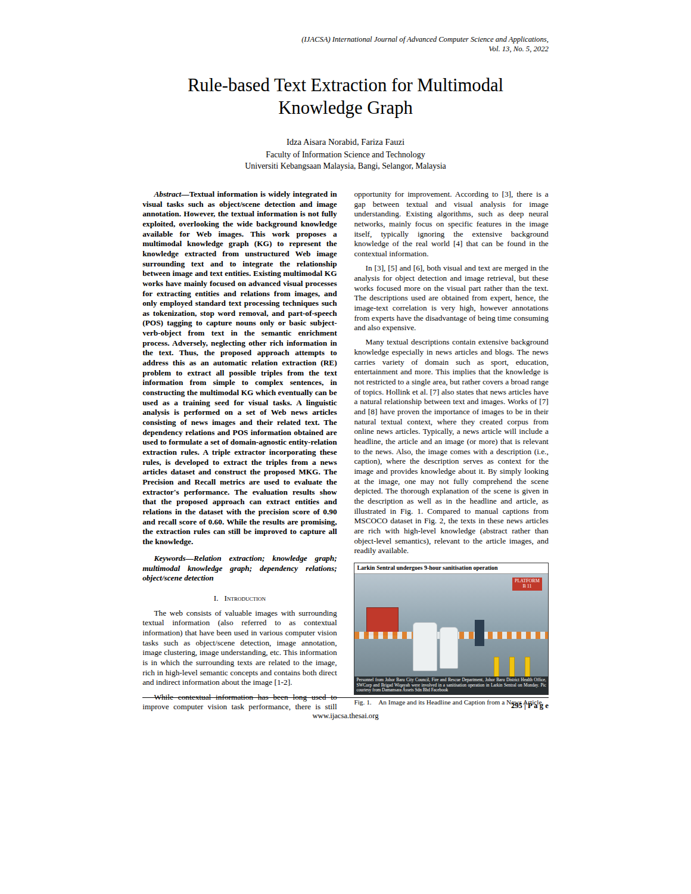(IJACSA) International Journal of Advanced Computer Science and Applications,
Vol. 13, No. 5, 2022
Rule-based Text Extraction for Multimodal
Knowledge Graph
Idza Aisara Norabid, Fariza Fauzi
Faculty of Information Science and Technology
Universiti Kebangsaan Malaysia, Bangi, Selangor, Malaysia
Abstract—Textual information is widely integrated in visual tasks such as object/scene detection and image annotation. However, the textual information is not fully exploited, overlooking the wide background knowledge available for Web images. This work proposes a multimodal knowledge graph (KG) to represent the knowledge extracted from unstructured Web image surrounding text and to integrate the relationship between image and text entities. Existing multimodal KG works have mainly focused on advanced visual processes for extracting entities and relations from images, and only employed standard text processing techniques such as tokenization, stop word removal, and part-of-speech (POS) tagging to capture nouns only or basic subject-verb-object from text in the semantic enrichment process. Adversely, neglecting other rich information in the text. Thus, the proposed approach attempts to address this as an automatic relation extraction (RE) problem to extract all possible triples from the text information from simple to complex sentences, in constructing the multimodal KG which eventually can be used as a training seed for visual tasks. A linguistic analysis is performed on a set of Web news articles consisting of news images and their related text. The dependency relations and POS information obtained are used to formulate a set of domain-agnostic entity-relation extraction rules. A triple extractor incorporating these rules, is developed to extract the triples from a news articles dataset and construct the proposed MKG. The Precision and Recall metrics are used to evaluate the extractor's performance. The evaluation results show that the proposed approach can extract entities and relations in the dataset with the precision score of 0.90 and recall score of 0.60. While the results are promising, the extraction rules can still be improved to capture all the knowledge.
Keywords—Relation extraction; knowledge graph; multimodal knowledge graph; dependency relations; object/scene detection
I. Introduction
The web consists of valuable images with surrounding textual information (also referred to as contextual information) that have been used in various computer vision tasks such as object/scene detection, image annotation, image clustering, image understanding, etc. This information is in which the surrounding texts are related to the image, rich in high-level semantic concepts and contains both direct and indirect information about the image [1-2].
While contextual information has been long used to improve computer vision task performance, there is still opportunity for improvement. According to [3], there is a gap between textual and visual analysis for image understanding. Existing algorithms, such as deep neural networks, mainly focus on specific features in the image itself, typically ignoring the extensive background knowledge of the real world [4] that can be found in the contextual information.
In [3], [5] and [6], both visual and text are merged in the analysis for object detection and image retrieval, but these works focused more on the visual part rather than the text. The descriptions used are obtained from expert, hence, the image-text correlation is very high, however annotations from experts have the disadvantage of being time consuming and also expensive.
Many textual descriptions contain extensive background knowledge especially in news articles and blogs. The news carries variety of domain such as sport, education, entertainment and more. This implies that the knowledge is not restricted to a single area, but rather covers a broad range of topics. Hollink et al. [7] also states that news articles have a natural relationship between text and images. Works of [7] and [8] have proven the importance of images to be in their natural textual context, where they created corpus from online news articles. Typically, a news article will include a headline, the article and an image (or more) that is relevant to the news. Also, the image comes with a description (i.e., caption), where the description serves as context for the image and provides knowledge about it. By simply looking at the image, one may not fully comprehend the scene depicted. The thorough explanation of the scene is given in the description as well as in the headline and article, as illustrated in Fig. 1. Compared to manual captions from MSCOCO dataset in Fig. 2, the texts in these news articles are rich with high-level knowledge (abstract rather than object-level semantics), relevant to the article images, and readily available.
Larkin Sentral undergoes 9-hour sanitisation operation
PLATFORM
B 11
Personnel from Johor Baru City Council, Fire and Rescue Department, Johor Baru District Health Office, SWCorp and Brigad Wiqayah were involved in a sanitisation operation in Larkin Sentral on Monday. Pic courtesy from Damansara Assets Sdn Bhd Facebook
Fig. 1. An Image and its Headline and Caption from a News Article.
295 | P a g e
www.ijacsa.thesai.org